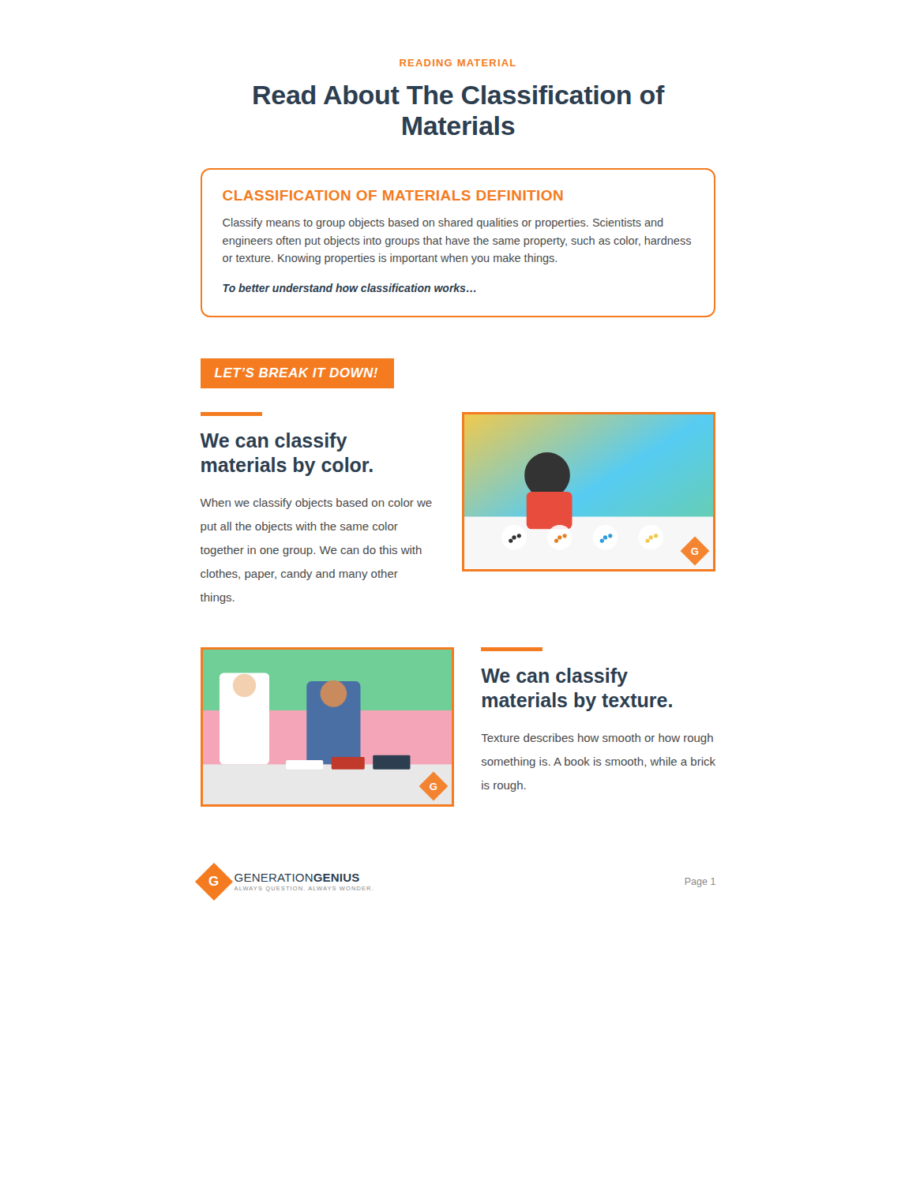READING MATERIAL
Read About The Classification of Materials
CLASSIFICATION OF MATERIALS DEFINITION
Classify means to group objects based on shared qualities or properties. Scientists and engineers often put objects into groups that have the same property, such as color, hardness or texture. Knowing properties is important when you make things.
To better understand how classification works…
LET’S BREAK IT DOWN!
We can classify materials by color.
When we classify objects based on color we put all the objects with the same color together in one group. We can do this with clothes, paper, candy and many other things.
G
G
We can classify materials by texture.
Texture describes how smooth or how rough something is. A book is smooth, while a brick is rough.
G
GENERATIONGENIUS
ALWAYS QUESTION. ALWAYS WONDER.
Page 1